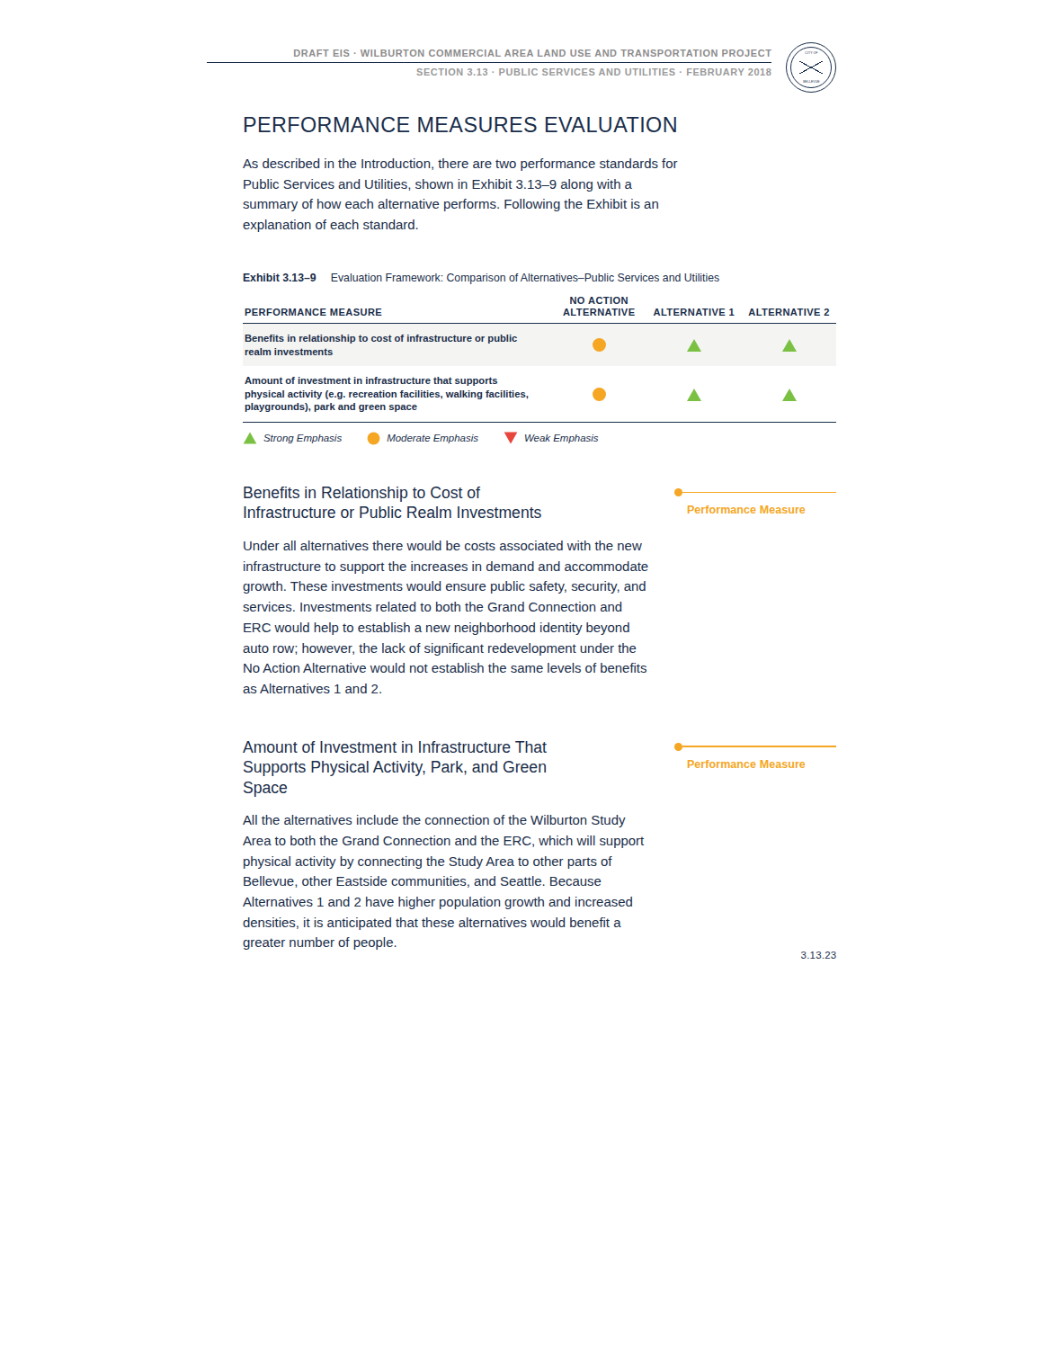DRAFT EIS · WILBURTON COMMERCIAL AREA LAND USE AND TRANSPORTATION PROJECT
SECTION 3.13 · PUBLIC SERVICES AND UTILITIES · FEBRUARY 2018
PERFORMANCE MEASURES EVALUATION
As described in the Introduction, there are two performance standards for Public Services and Utilities, shown in Exhibit 3.13–9 along with a summary of how each alternative performs. Following the Exhibit is an explanation of each standard.
Exhibit 3.13–9 Evaluation Framework: Comparison of Alternatives–Public Services and Utilities
| PERFORMANCE MEASURE | NO ACTION ALTERNATIVE | ALTERNATIVE 1 | ALTERNATIVE 2 |
| --- | --- | --- | --- |
| Benefits in relationship to cost of infrastructure or public realm investments | | | |
| Amount of investment in infrastructure that supports physical activity (e.g. recreation facilities, walking facilities, playgrounds), park and green space | | | |
Strong Emphasis
Moderate Emphasis
Weak Emphasis
Benefits in Relationship to Cost of
Infrastructure or Public Realm Investments
Under all alternatives there would be costs associated with the new infrastructure to support the increases in demand and accommodate growth. These investments would ensure public safety, security, and services. Investments related to both the Grand Connection and ERC would help to establish a new neighborhood identity beyond auto row; however, the lack of significant redevelopment under the No Action Alternative would not establish the same levels of benefits as Alternatives 1 and 2.
Performance Measure
Amount of Investment in Infrastructure That
Supports Physical Activity, Park, and Green
Space
All the alternatives include the connection of the Wilburton Study Area to both the Grand Connection and the ERC, which will support physical activity by connecting the Study Area to other parts of Bellevue, other Eastside communities, and Seattle. Because Alternatives 1 and 2 have higher population growth and increased densities, it is anticipated that these alternatives would benefit a greater number of people.
Performance Measure
3.13.23